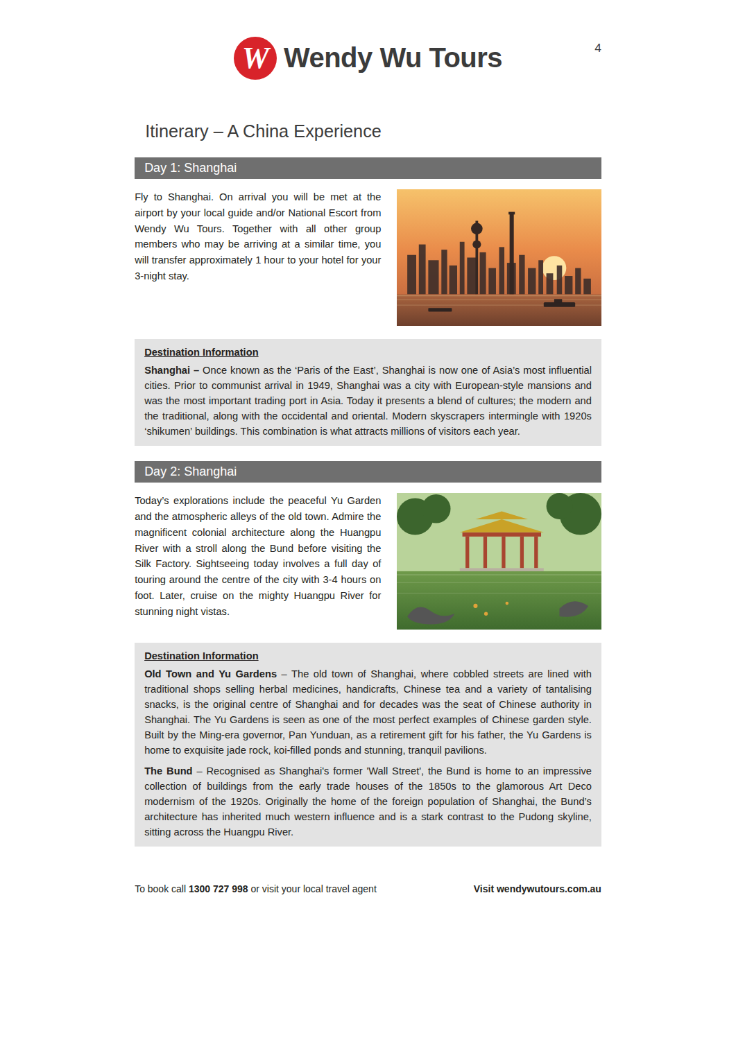W
Wendy Wu Tours
4
Itinerary – A China Experience
Day 1: Shanghai
Fly to Shanghai. On arrival you will be met at the airport by your local guide and/or National Escort from Wendy Wu Tours. Together with all other group members who may be arriving at a similar time, you will transfer approximately 1 hour to your hotel for your 3-night stay.
Destination Information
Shanghai – Once known as the ‘Paris of the East’, Shanghai is now one of Asia’s most influential cities. Prior to communist arrival in 1949, Shanghai was a city with European-style mansions and was the most important trading port in Asia. Today it presents a blend of cultures; the modern and the traditional, along with the occidental and oriental. Modern skyscrapers intermingle with 1920s ‘shikumen’ buildings. This combination is what attracts millions of visitors each year.
Day 2: Shanghai
Today’s explorations include the peaceful Yu Garden and the atmospheric alleys of the old town. Admire the magnificent colonial architecture along the Huangpu River with a stroll along the Bund before visiting the Silk Factory. Sightseeing today involves a full day of touring around the centre of the city with 3-4 hours on foot. Later, cruise on the mighty Huangpu River for stunning night vistas.
Destination Information
Old Town and Yu Gardens – The old town of Shanghai, where cobbled streets are lined with traditional shops selling herbal medicines, handicrafts, Chinese tea and a variety of tantalising snacks, is the original centre of Shanghai and for decades was the seat of Chinese authority in Shanghai. The Yu Gardens is seen as one of the most perfect examples of Chinese garden style. Built by the Ming-era governor, Pan Yunduan, as a retirement gift for his father, the Yu Gardens is home to exquisite jade rock, koi-filled ponds and stunning, tranquil pavilions.
The Bund – Recognised as Shanghai's former 'Wall Street', the Bund is home to an impressive collection of buildings from the early trade houses of the 1850s to the glamorous Art Deco modernism of the 1920s. Originally the home of the foreign population of Shanghai, the Bund’s architecture has inherited much western influence and is a stark contrast to the Pudong skyline, sitting across the Huangpu River.
To book call 1300 727 998 or visit your local travel agent
Visit wendywutours.com.au